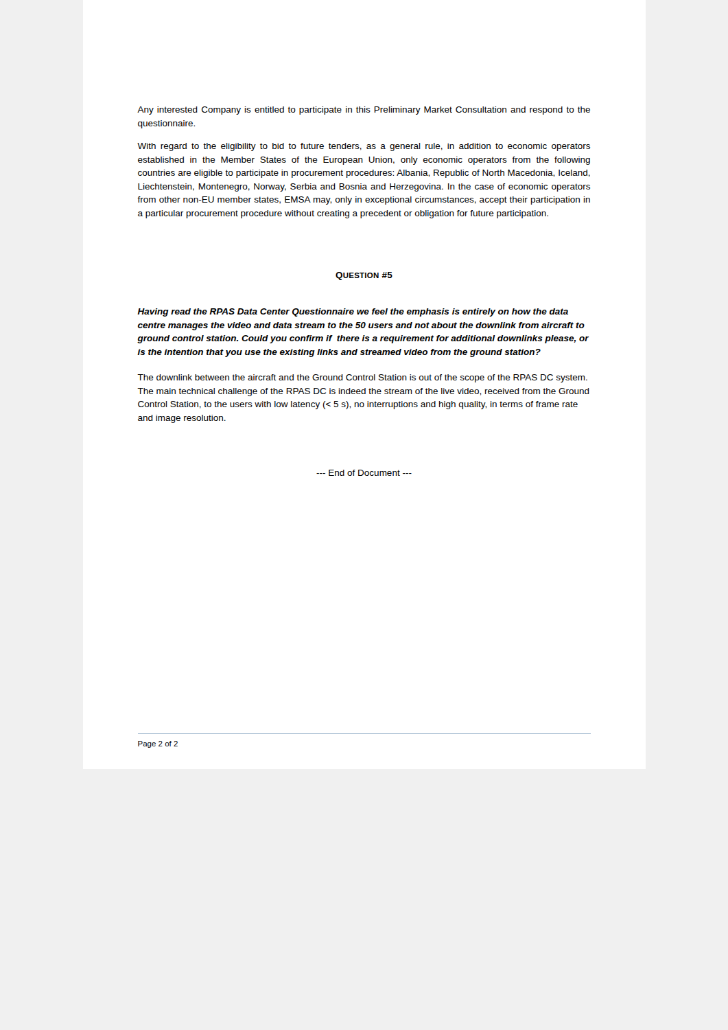Any interested Company is entitled to participate in this Preliminary Market Consultation and respond to the questionnaire.
With regard to the eligibility to bid to future tenders, as a general rule, in addition to economic operators established in the Member States of the European Union, only economic operators from the following countries are eligible to participate in procurement procedures: Albania, Republic of North Macedonia, Iceland, Liechtenstein, Montenegro, Norway, Serbia and Bosnia and Herzegovina. In the case of economic operators from other non-EU member states, EMSA may, only in exceptional circumstances, accept their participation in a particular procurement procedure without creating a precedent or obligation for future participation.
QUESTION #5
Having read the RPAS Data Center Questionnaire we feel the emphasis is entirely on how the data centre manages the video and data stream to the 50 users and not about the downlink from aircraft to ground control station. Could you confirm if there is a requirement for additional downlinks please, or is the intention that you use the existing links and streamed video from the ground station?
The downlink between the aircraft and the Ground Control Station is out of the scope of the RPAS DC system. The main technical challenge of the RPAS DC is indeed the stream of the live video, received from the Ground Control Station, to the users with low latency (< 5 s), no interruptions and high quality, in terms of frame rate and image resolution.
--- End of Document ---
Page 2 of 2